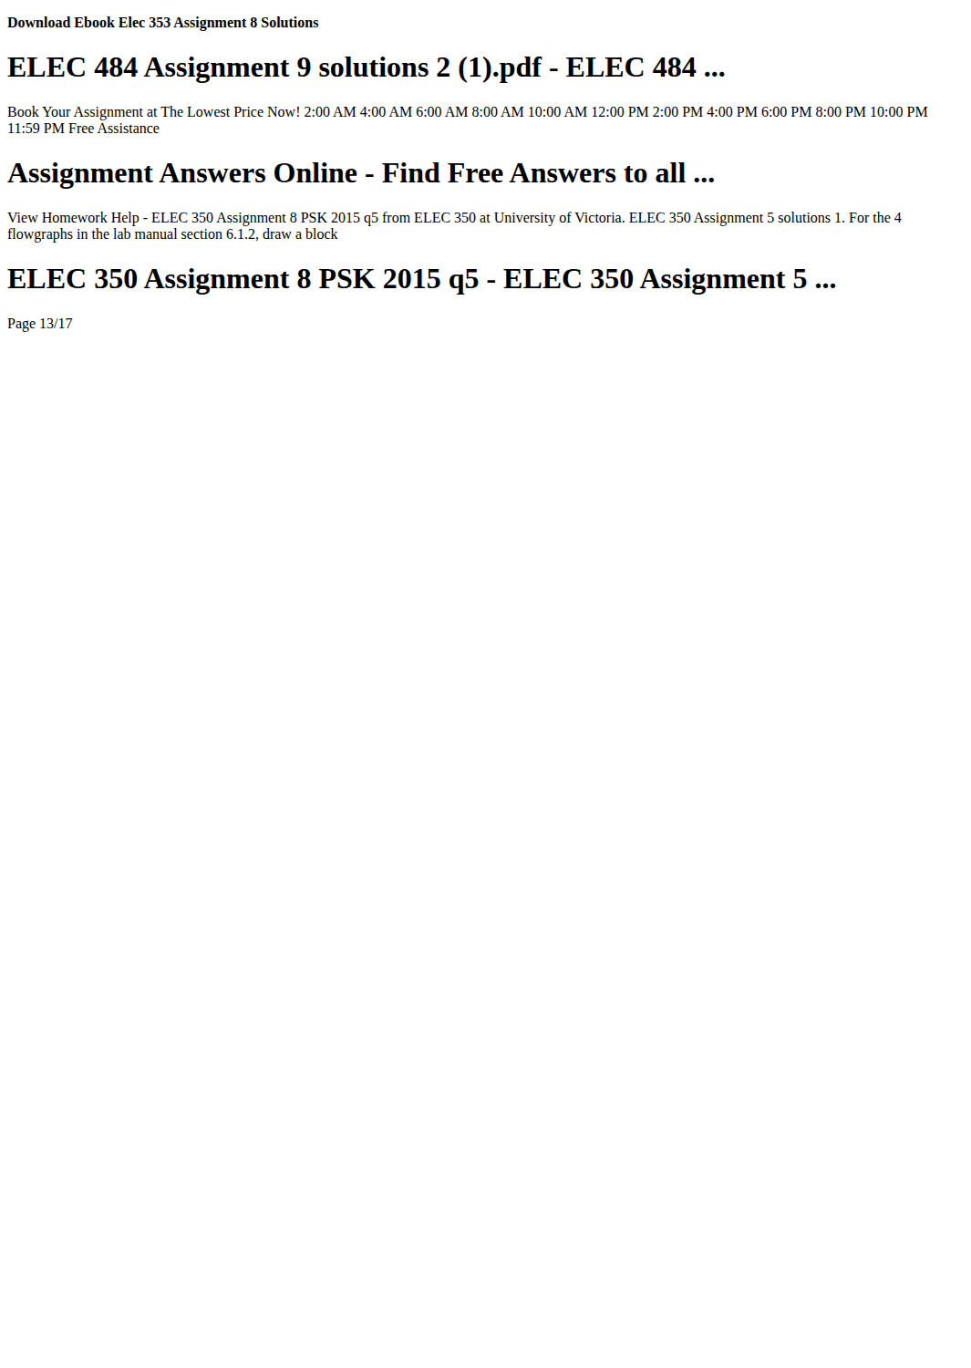Download Ebook Elec 353 Assignment 8 Solutions
ELEC 484 Assignment 9 solutions 2 (1).pdf - ELEC 484 ...
Book Your Assignment at The Lowest Price Now! 2:00 AM 4:00 AM 6:00 AM 8:00 AM 10:00 AM 12:00 PM 2:00 PM 4:00 PM 6:00 PM 8:00 PM 10:00 PM 11:59 PM Free Assistance
Assignment Answers Online - Find Free Answers to all ...
View Homework Help - ELEC 350 Assignment 8 PSK 2015 q5 from ELEC 350 at University of Victoria. ELEC 350 Assignment 5 solutions 1. For the 4 flowgraphs in the lab manual section 6.1.2, draw a block
ELEC 350 Assignment 8 PSK 2015 q5 - ELEC 350 Assignment 5 ...
Page 13/17